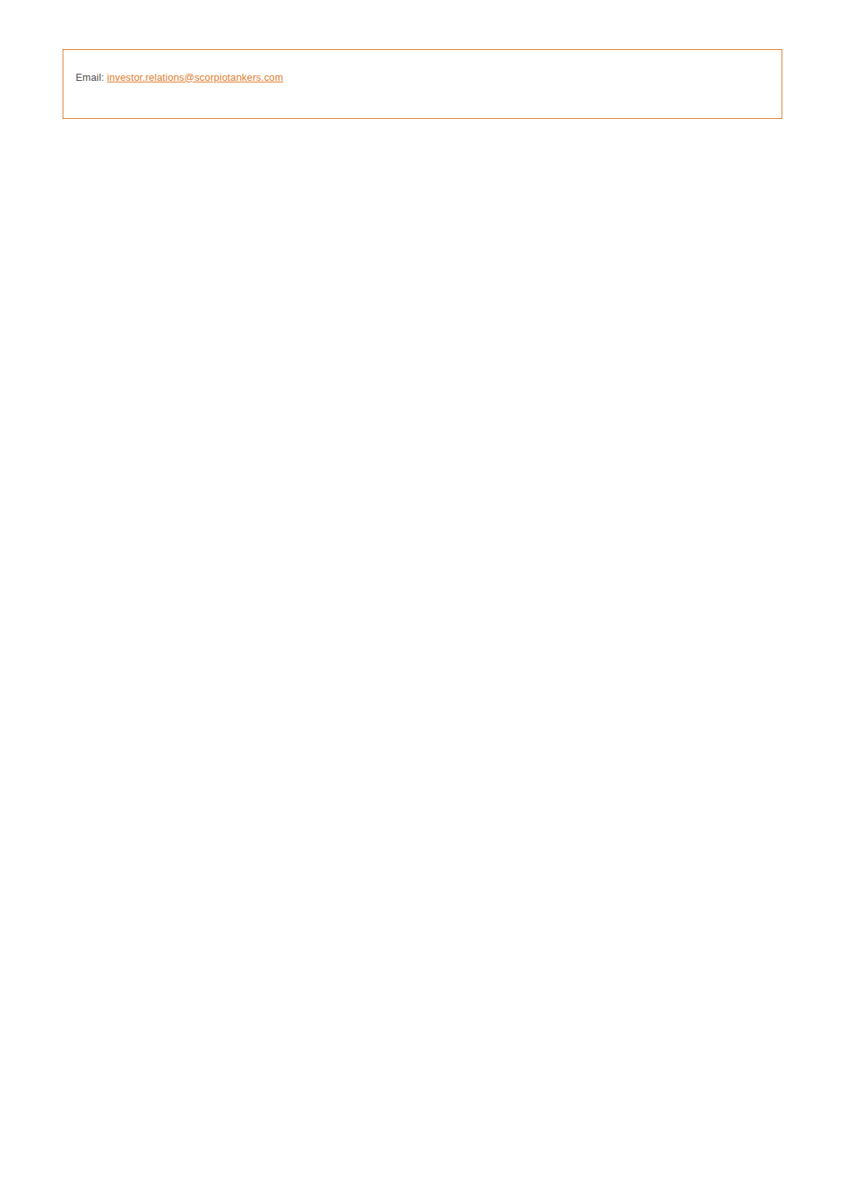Email: investor.relations@scorpiotankers.com